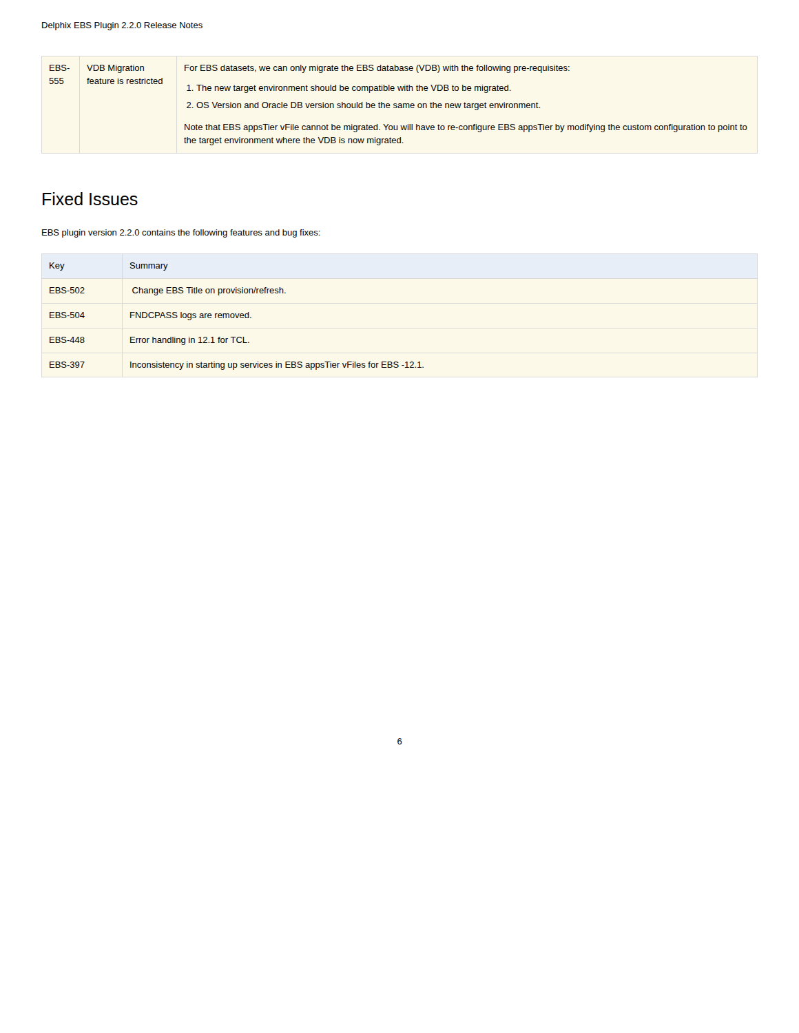Delphix EBS Plugin 2.2.0 Release Notes
| EBS-555 | VDB Migration feature is restricted | For EBS datasets, we can only migrate the EBS database (VDB) with the following pre-requisites: The new target environment should be compatible with the VDB to be migrated. OS Version and Oracle DB version should be the same on the new target environment. Note that EBS appsTier vFile cannot be migrated. You will have to re-configure EBS appsTier by modifying the custom configuration to point to the target environment where the VDB is now migrated. |
Fixed Issues
EBS plugin version 2.2.0 contains the following features and bug fixes:
| Key | Summary |
| --- | --- |
| EBS-502 | Change EBS Title on provision/refresh. |
| EBS-504 | FNDCPASS logs are removed. |
| EBS-448 | Error handling in 12.1 for TCL. |
| EBS-397 | Inconsistency in starting up services in EBS appsTier vFiles for EBS -12.1. |
6